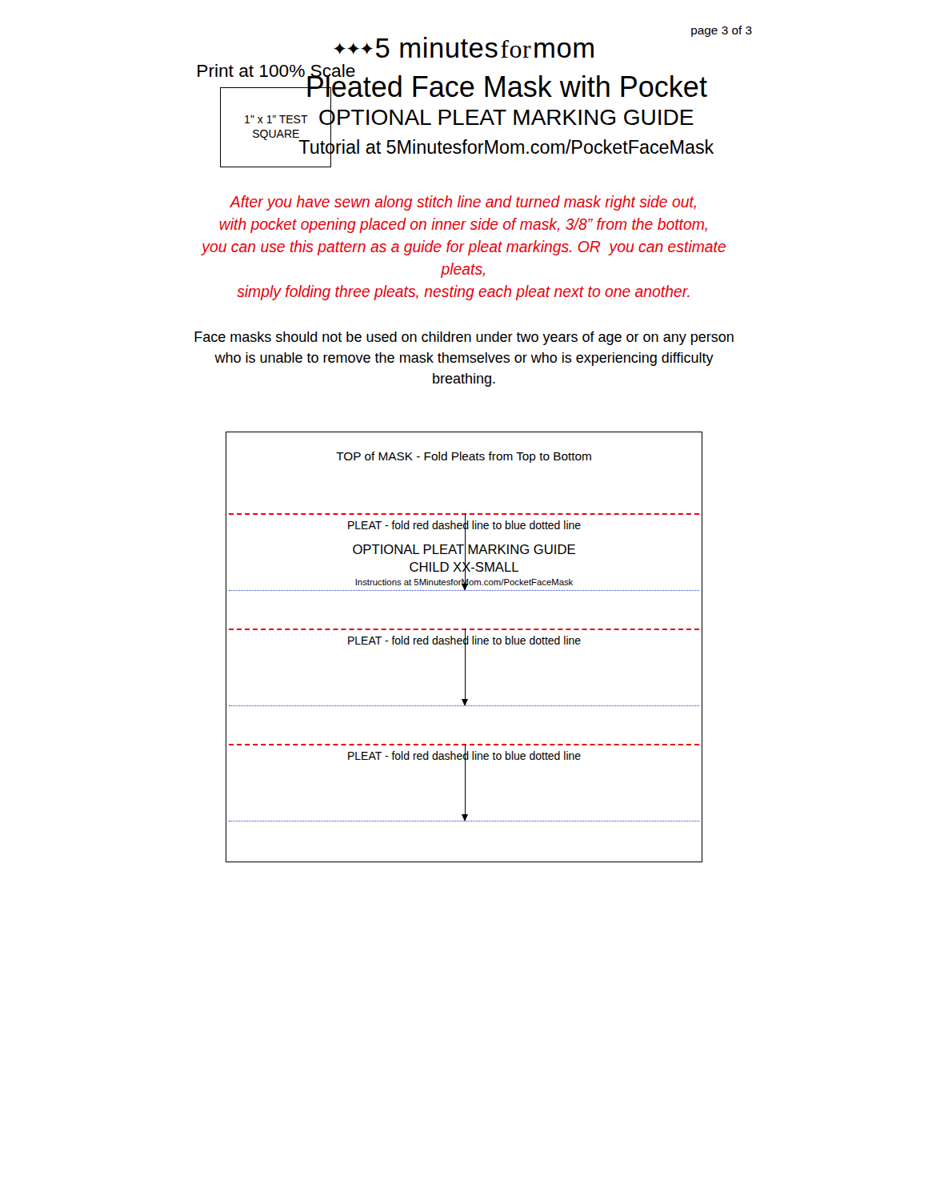page 3 of 3
✦✦✦5 minutesformom
Print at 100% Scale
1" x 1” TEST
SQUARE
Pleated Face Mask with Pocket
OPTIONAL PLEAT MARKING GUIDE
Tutorial at 5MinutesforMom.com/PocketFaceMask
After you have sewn along stitch line and turned mask right side out,
with pocket opening placed on inner side of mask, 3/8” from the bottom,
you can use this pattern as a guide for pleat markings. OR you can estimate pleats,
simply folding three pleats, nesting each pleat next to one another.
Face masks should not be used on children under two years of age or on any person
who is unable to remove the mask themselves or who is experiencing difficulty breathing.
TOP of MASK - Fold Pleats from Top to Bottom
PLEAT - fold red dashed line to blue dotted line
OPTIONAL PLEAT MARKING GUIDE
CHILD XX-SMALL
Instructions at 5MinutesforMom.com/PocketFaceMask
PLEAT - fold red dashed line to blue dotted line
PLEAT - fold red dashed line to blue dotted line